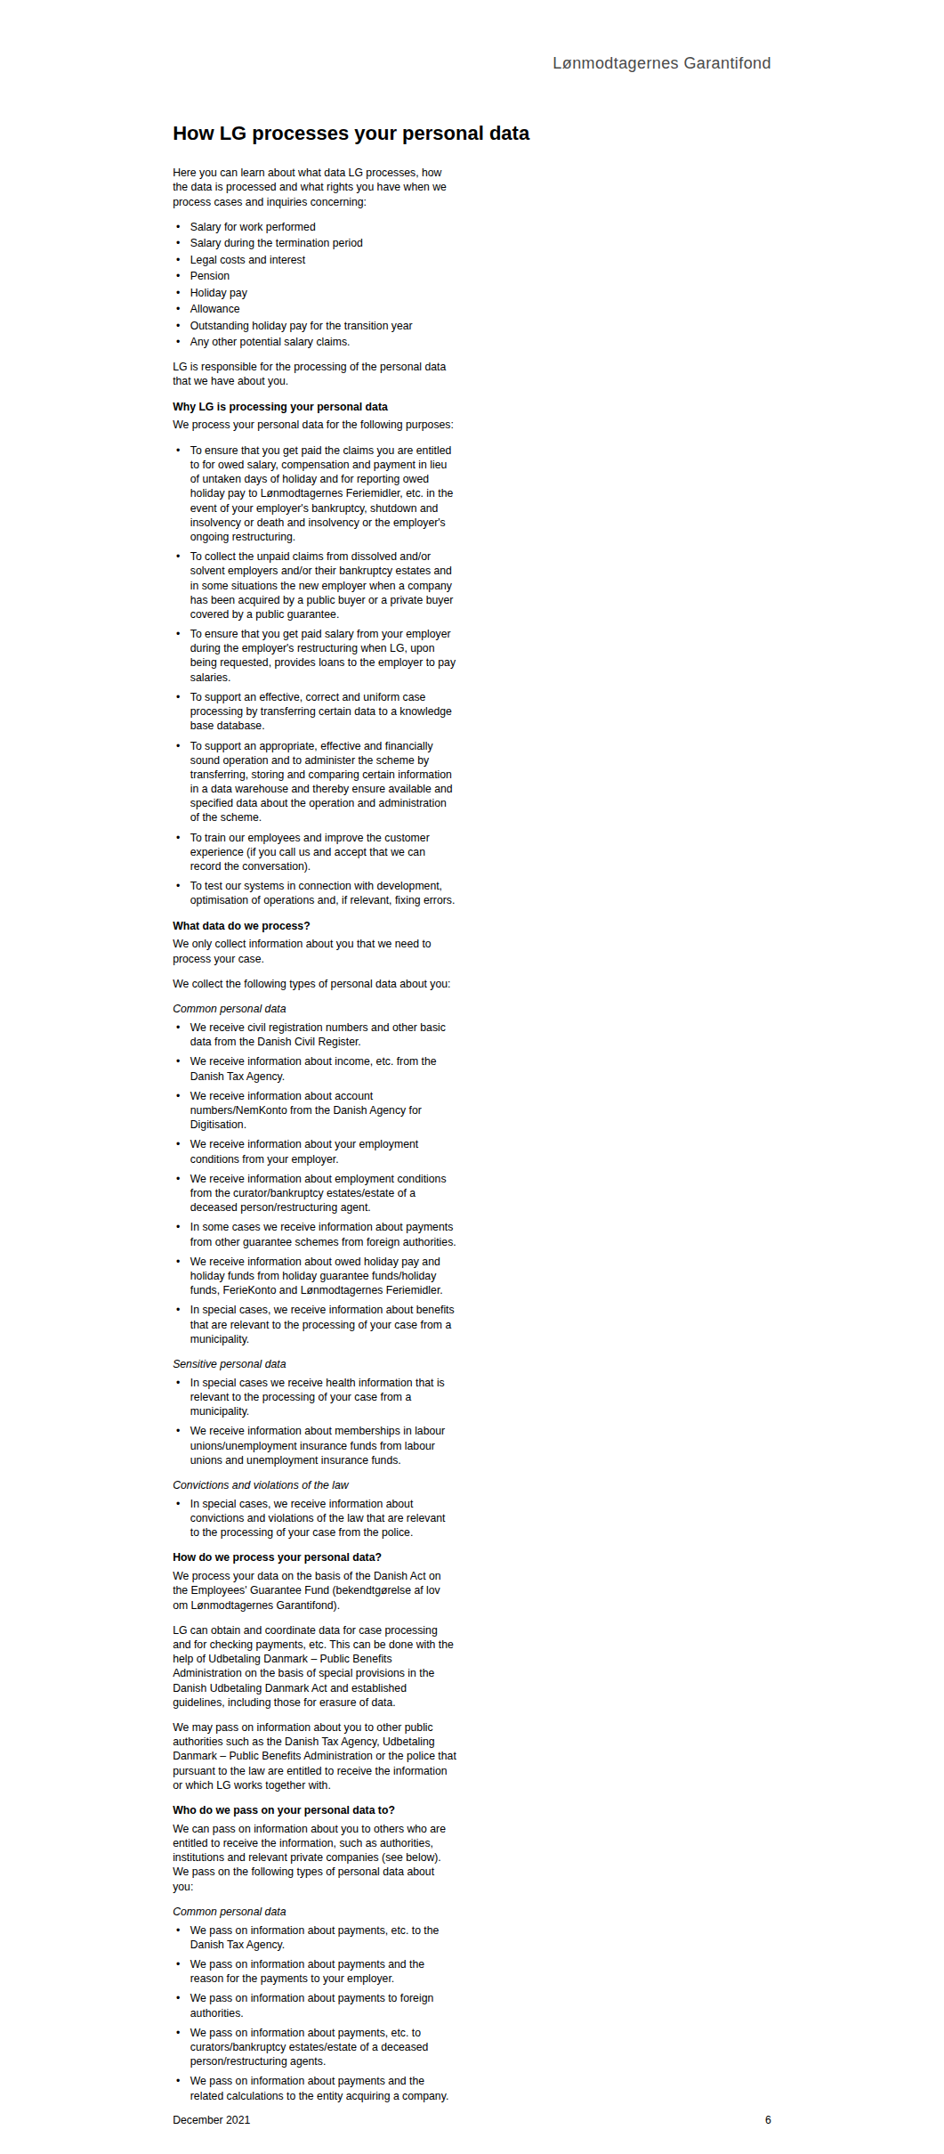Lønmodtagernes Garantifond
How LG processes your personal data
Here you can learn about what data LG processes, how the data is processed and what rights you have when we process cases and inquiries concerning:
Salary for work performed
Salary during the termination period
Legal costs and interest
Pension
Holiday pay
Allowance
Outstanding holiday pay for the transition year
Any other potential salary claims.
LG is responsible for the processing of the personal data that we have about you.
Why LG is processing your personal data
We process your personal data for the following purposes:
To ensure that you get paid the claims you are entitled to for owed salary, compensation and payment in lieu of untaken days of holiday and for reporting owed holiday pay to Lønmodtagernes Feriemidler, etc. in the event of your employer's bankruptcy, shutdown and insolvency or death and insolvency or the employer's ongoing restructuring.
To collect the unpaid claims from dissolved and/or solvent employers and/or their bankruptcy estates and in some situations the new employer when a company has been acquired by a public buyer or a private buyer covered by a public guarantee.
To ensure that you get paid salary from your employer during the employer's restructuring when LG, upon being requested, provides loans to the employer to pay salaries.
To support an effective, correct and uniform case processing by transferring certain data to a knowledge base database.
To support an appropriate, effective and financially sound operation and to administer the scheme by transferring, storing and comparing certain information in a data warehouse and thereby ensure available and specified data about the operation and administration of the scheme.
To train our employees and improve the customer experience (if you call us and accept that we can record the conversation).
To test our systems in connection with development, optimisation of operations and, if relevant, fixing errors.
What data do we process?
We only collect information about you that we need to process your case.
We collect the following types of personal data about you:
Common personal data
We receive civil registration numbers and other basic data from the Danish Civil Register.
We receive information about income, etc. from the Danish Tax Agency.
We receive information about account numbers/NemKonto from the Danish Agency for Digitisation.
We receive information about your employment conditions from your employer.
We receive information about employment conditions from the curator/bankruptcy estates/estate of a deceased person/restructuring agent.
In some cases we receive information about payments from other guarantee schemes from foreign authorities.
We receive information about owed holiday pay and holiday funds from holiday guarantee funds/holiday funds, FerieKonto and Lønmodtagernes Feriemidler.
In special cases, we receive information about benefits that are relevant to the processing of your case from a municipality.
Sensitive personal data
In special cases we receive health information that is relevant to the processing of your case from a municipality.
We receive information about memberships in labour unions/unemployment insurance funds from labour unions and unemployment insurance funds.
Convictions and violations of the law
In special cases, we receive information about convictions and violations of the law that are relevant to the processing of your case from the police.
How do we process your personal data?
We process your data on the basis of the Danish Act on the Employees' Guarantee Fund (bekendtgørelse af lov om Lønmodtagernes Garantifond).
LG can obtain and coordinate data for case processing and for checking payments, etc. This can be done with the help of Udbetaling Danmark – Public Benefits Administration on the basis of special provisions in the Danish Udbetaling Danmark Act and established guidelines, including those for erasure of data.
We may pass on information about you to other public authorities such as the Danish Tax Agency, Udbetaling Danmark – Public Benefits Administration or the police that pursuant to the law are entitled to receive the information or which LG works together with.
Who do we pass on your personal data to?
We can pass on information about you to others who are entitled to receive the information, such as authorities, institutions and relevant private companies (see below). We pass on the following types of personal data about you:
Common personal data
We pass on information about payments, etc. to the Danish Tax Agency.
We pass on information about payments and the reason for the payments to your employer.
We pass on information about payments to foreign authorities.
We pass on information about payments, etc. to curators/bankruptcy estates/estate of a deceased person/restructuring agents.
We pass on information about payments and the related calculations to the entity acquiring a company.
December 2021 6